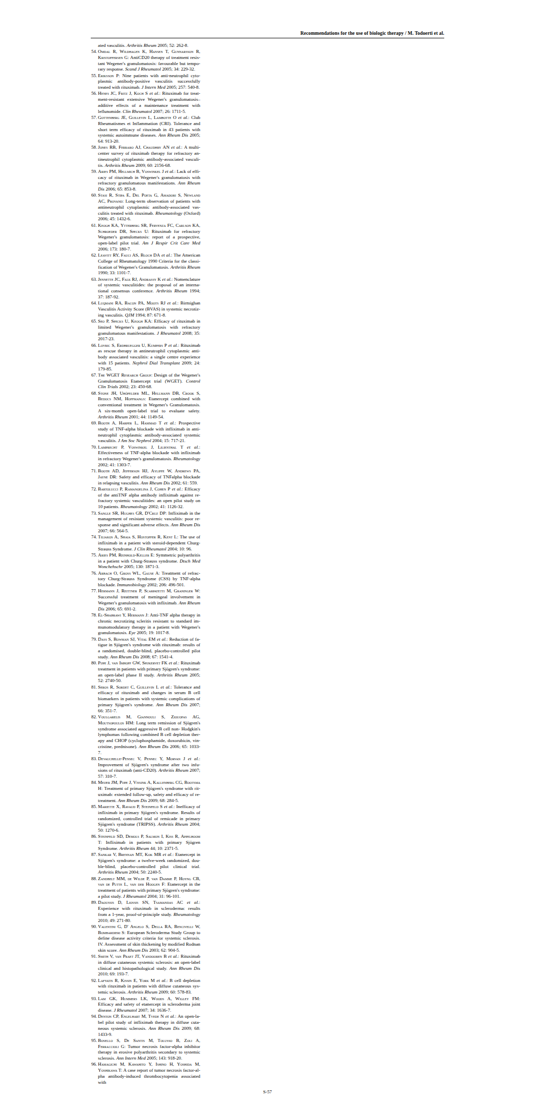Recommendations for the use of biologic therapy / M. Todoerti et al.
ated vasculitis. Arthritis Rheum 2005; 52: 262-8.
54. Omdal R, Wildhagen K, Hansen T, Gunnarsson R, Kristoffersen G: AntiCD20 therapy of treatment resistant Wegener's granulomatosis: favourable but temporary response. Scand J Rheumatol 2005; 34: 229-32.
55. Eriksson P: Nine patients with anti-neutrophil cytoplasmic antibody-positive vasculitis successfully treated with rituximab. J Intern Med 2005; 257: 540-8.
56. Henes JC, Fritz J, Koch S et al.: Rituximab for treatment-resistant extensive Wegener's granulomatosis–additive effects of a maintenance treatment with leflunomide. Clin Rheumatol 2007; 26: 1711-5.
57. Gottenberg JE, Guillevin L, Lambotte O et al.: Club Rheumatismes et Inflammation (CRI). Tolerance and short term efficacy of rituximab in 43 patients with systemic autoimmune diseases. Ann Rheum Dis 2005; 64: 913-20.
58. Jones RB, Ferraro AJ, Chaudhry AN et al.: A multicenter survey of rituximab therapy for refractory antineutrophil cytoplasmic antibody-associated vasculitis. Arthritis Rheum 2009; 60: 2156-68.
59. Aries PM, Hellmich B, Voswinkel J et al.: Lack of efficacy of rituximab in Wegener's granulomatosis with refractory granulomatous manifestations. Ann Rheum Dis 2006; 65: 853-8.
60. Stasi R, Stipa E, Del Poeta G, Amadori S, Newland AC, Provand: Long-term observation of patients with antineutrophil cytoplasmic antibody-associated vasculitis treated with rituximab. Rheumatology (Oxford) 2006; 45: 1432-6.
61. Keogh KA, Ytterberg SR, Fervenza FC, Carlson KA, Schroeder DR, Specks U: Rituximab for refractory Wegener's granulomatosis: report of a prospective, open-label pilot trial. Am J Respir Crit Care Med 2006; 173: 180-7.
62. Leavitt RY, Fauci AS, Bloch DA et al.: The American College of Rheumatology 1990 Criteria for the classification of Wegener's Granulomatosis. Arthritis Rheum 1990; 33: 1101-7.
63. Jennette JC, Falk RJ, Andrassy K et al.: Nomenclature of systemic vasculitides: the proposal of an international consensus conference. Arthritis Rheum 1994; 37: 187-92.
64. Luqmani RA, Bacon PA, Moots RJ et al.: Birmighan Vasculitis Activity Score (BVAS) in systemic necrotizing vasculitis. QJM 1994; 87: 671-8.
65. Seo P, Specks U, Keogh KA: Efficacy of rituximab in limited Wegener's granulomatosis with refractory granulomatous manifestations. J Rheumatol 2008; 35: 2017-23.
66. Lovric S, Erdbruegger U, Kumpers P et al.: Rituximab as rescue therapy in antineutrophil cytoplasmic antibody associated vasculitis: a single centre experience with 15 patients. Nephrol Dial Transplant 2009; 24: 179-85.
67. The WGET Research Group: Design of the Wegener's Granulomatosis Etanercept trial (WGET). Control Clin Trials 2002; 23: 450-68.
68. Stone JH, Uhòfelder ML, Hellmann DB, Crook S, Bedocs NM, Hoffmangs: Etanercept combined with conventional treatment in Wegener's Granulomatosis. A six-month open-label trial to evaluate safety. Arthritis Rheum 2001; 44: 1149-54.
69. Booth A, Harper L, Hammad T et al.: Prospective study of TNF-alpha blockade with infliximab in anti-neutrophil cytoplasmic antibody-associated systemic vasculitis. J Am Soc Nephrol 2004; 15: 717-21.
70. Lamprecht P, Voswinkel J, Lilienthal T et al.: Effectiveness of TNF-alpha blockade with infliximab in refractory Wegener's granulomatosis. Rheumatology 2002; 41: 1303-7.
71. Booth AD, Jefferson HJ, Ayliffe W, Andrews PA, Jayne DR: Safety and efficacy of TNFalpha blockade in relapsing vasculitis. Ann Rheum Dis 2002; 61: 559.
72. Bartolucci P, Ramanoelina J, Cohen P et al.: Efficacy of the antiTNF alpha antibody infliximab against refractory systemic vasculitides: an open pilot study on 10 patients. Rheumatology 2002; 41: 1126-32.
73. Sangle SR, Hughes GR, D'Cruz DP: Infliximab in the management of resistant systemic vasculitis: poor response and significant adverse effects. Ann Rheum Dis 2007; 66: 564-5.
74. Tiliakos A, Shaia S, Hostoffer R, Kent L: The use of infliximab in a patient with steroid-dependent Churg-Strauss Syndrome. J Clin Rheumatol 2004; 10: 96.
75. Aries PM, Reinhold-Keller E: Symmetric polyarthritis in a patient with Churg-Strauss syndrome. Dtsch Med Wonchehschr 2005; 130: 1871-3.
76. Arbach O, Gross WL, Gause A: Treatment of refractory Churg-Strauss Syndrome (CSS) by TNF-alpha blockade. Immunobiology 2002; 206: 496-501.
77. Hermann J, Reittner P, Scarpatetti M, Graninger W: Successful treatment of meningeal involvement in Wegener's granulomatosis with infliximab. Ann Rheum Dis 2006; 65: 691-2.
78. El-Shabrawi Y, Hermann J: Anti-TNF alpha therapy in chronic necrotizing scleritis resistant to standard immunomodulatory therapy in a patient with Wegener's granulomatosis. Eye 2005; 19: 1017-8.
79. Dass S, Bowman SJ, Vital EM et al.: Reduction of fatigue in Sjögren's syndrome with rituximab: results of a randomised, double-blind, placebo-controlled pilot study. Ann Rheum Dis 2008; 67: 1541-4.
80. Pijpe J, van Imhoff GW, Spijkervet FK et al.: Rituximab treatment in patients with primary Sjögren's syndrome: an open-label phase II study. Arthritis Rheum 2005; 52: 2740-50.
81. Seros R, Sordet C, Guillevin L et al.: Tolerance and efficacy of rituximab and changes in serum B cell biomarkers in patients with systemic complications of primary Sjögren's syndrome. Ann Rheum Dis 2007; 66: 351-7.
82. Voulgarelis M, Giannouli S, Ziouofas AG, Moutsopoulos HM: Long term remission of Sjögren's syndrome associated aggressive B cell non- Hodgkin's lymphomas following combined B cell depletion therapy and CHOP (cyclophosphamide, doxorubicin, vincristine, prednisone). Ann Rheum Dis 2006; 65: 1033-7.
83. Devauchelle-Pensec V, Pennec Y, Morvan J et al.: Improvement of Sjögren's syndrome after two infusions of rituximab (anti-CD20). Arthritis Rheum 2007; 57: 310-7.
84. Meijer JM, Pijpe J, Vissink A, Kallenberg CG, Bootsma H: Treatment of primary Sjögren's syndrome with rituximab: extended follow-up, safety and efficacy of retreatment. Ann Rheum Dis 2009; 68: 284-5.
85. Mariette X, Ravaud P, Steinfeld S et al.: Inefficacy of infliximab in primary Sjögren's syndrome. Results of randomized, controlled trial of remicade in primary Sjögren's syndrome (TRIPSS). Arthritis Rheum 2004; 50: 1270-6.
86. Steinfeld SD, Demols P, Salmon I, Kiss R, Appelboom T: Infliximab in patients with primary Sjögren Syndrome. Arthritis Rheum 44; 10: 2371-5.
87. Sankar V, Brennan MT, Kok MR et al.: Etanercept in Sjögren's syndrome: a twelve-week randomized, double-blind, placebo-controlled pilot clinical trial. Arthritis Rheum 2004; 50: 2240-5.
88. Zandbelt MM, de Wilde P, van Damme P, Hoyng CB, van de Putte L, van der Hoogen F: Etanercept in the treatment of patients with primary Sjögren's syndrome: a pilot study. J Rheumatol 2004; 31: 96-101.
89. Daoussis D, Liossis SN, Tsamandas AC et al.: Experience with rituximab in scleroderma: results from a 1-year, proof-of-principle study. Rheumatology 2010; 49: 271-80.
90. Valentini G, D' Angelo S, Della RA, Bencivelli W, Bombardieri S: European Scleroderma Study Group to define disease activity criteria for systemic sclerosis. IV. Assessment of skin thickening by modified Rodnan skin score. Ann Rheum Dis 2003; 62: 904-5.
91. Smith V, van Praet JT, Vandooren B et al.: Rituximab in diffuse cutaneous systemic sclerosis: an open-label clinical and histopathological study. Ann Rheum Dis 2010; 69: 193-7.
92. Lafyatis R, Kissin E, York M et al.: B cell depletion with rituximab in patients with diffuse cutaneous systemic sclerosis. Arthritis Rheum 2009; 60: 578-83.
93. Lam GK, Hummers LK, Woods A, Wigley FM: Efficacy and safety of etanercept in scleroderma joint disease. J Rheumatol 2007; 34: 1636-7.
94. Denton CP, Engelhart M, Tvede N et al.: An open-label pilot study of infliximab therapy in diffuse cutaneous systemic sclerosis. Ann Rheum Dis 2009; 68: 1433-9.
95. Bosello S, De Santis M, Tolusso B, Zoli A, Ferraccioli G: Tumor necrosis factor-alpha inhibitor therapy in erosive polyarthritis secondary to systemic sclerosis. Ann Intern Med 2005; 143: 918-20.
96. Hamagichi M, Kawahito Y, Ishino H, Yoshida M, Yoshikawa T: A case report of tumor necrosis factor-alpha antibody-induced thrombocytopenia associated with
S-57